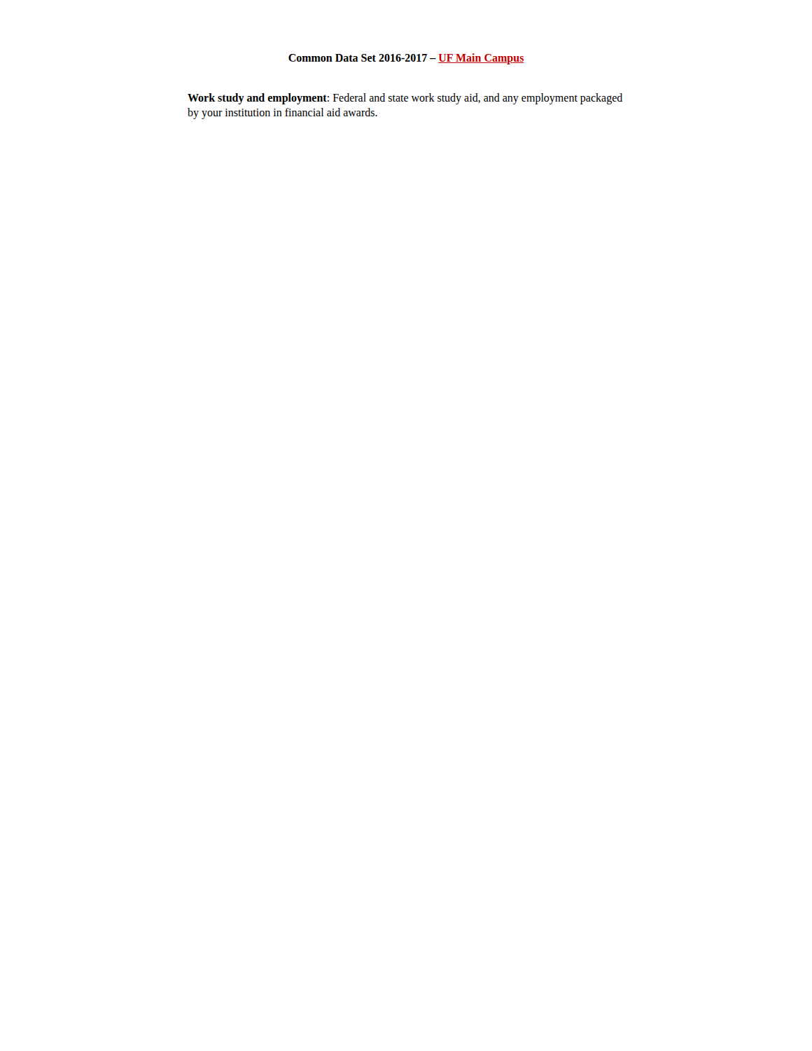Common Data Set 2016-2017 – UF Main Campus
Work study and employment: Federal and state work study aid, and any employment packaged by your institution in financial aid awards.